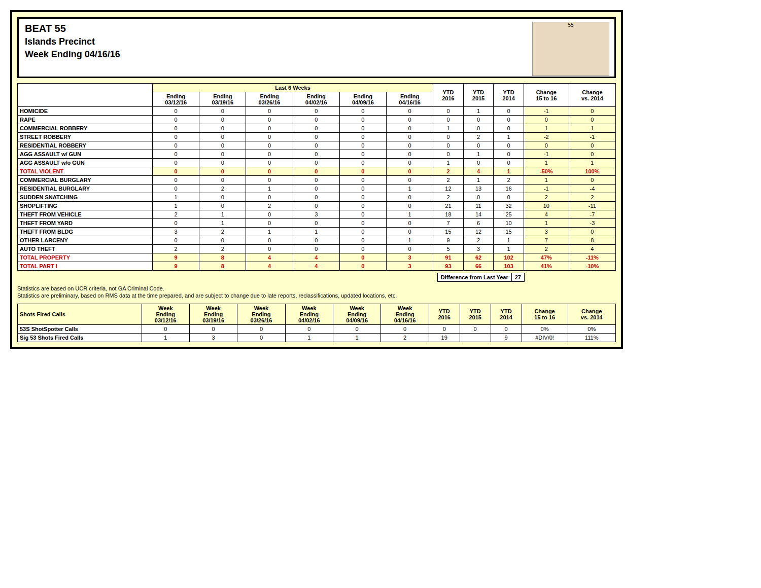BEAT 55
Islands Precinct
Week Ending 04/16/16
55
| | Last 6 Weeks | YTD 2016 | YTD 2015 | YTD 2014 | Change 15 to 16 | Change vs. 2014 |
| --- | --- | --- | --- | --- | --- | --- |
| Ending 03/12/16 | Ending 03/19/16 | Ending 03/26/16 | Ending 04/02/16 | Ending 04/09/16 | Ending 04/16/16 |
| HOMICIDE | 0 | 0 | 0 | 0 | 0 | 0 | 0 | 1 | 0 | -1 | 0 |
| RAPE | 0 | 0 | 0 | 0 | 0 | 0 | 0 | 0 | 0 | 0 | 0 |
| COMMERCIAL ROBBERY | 0 | 0 | 0 | 0 | 0 | 0 | 1 | 0 | 0 | 1 | 1 |
| STREET ROBBERY | 0 | 0 | 0 | 0 | 0 | 0 | 0 | 2 | 1 | -2 | -1 |
| RESIDENTIAL ROBBERY | 0 | 0 | 0 | 0 | 0 | 0 | 0 | 0 | 0 | 0 | 0 |
| AGG ASSAULT w/ GUN | 0 | 0 | 0 | 0 | 0 | 0 | 0 | 1 | 0 | -1 | 0 |
| AGG ASSAULT w/o GUN | 0 | 0 | 0 | 0 | 0 | 0 | 1 | 0 | 0 | 1 | 1 |
| TOTAL VIOLENT | 0 | 0 | 0 | 0 | 0 | 0 | 2 | 4 | 1 | -50% | 100% |
| COMMERCIAL BURGLARY | 0 | 0 | 0 | 0 | 0 | 0 | 2 | 1 | 2 | 1 | 0 |
| RESIDENTIAL BURGLARY | 0 | 2 | 1 | 0 | 0 | 1 | 12 | 13 | 16 | -1 | -4 |
| SUDDEN SNATCHING | 1 | 0 | 0 | 0 | 0 | 0 | 2 | 0 | 0 | 2 | 2 |
| SHOPLIFTING | 1 | 0 | 2 | 0 | 0 | 0 | 21 | 11 | 32 | 10 | -11 |
| THEFT FROM VEHICLE | 2 | 1 | 0 | 3 | 0 | 1 | 18 | 14 | 25 | 4 | -7 |
| THEFT FROM YARD | 0 | 1 | 0 | 0 | 0 | 0 | 7 | 6 | 10 | 1 | -3 |
| THEFT FROM BLDG | 3 | 2 | 1 | 1 | 0 | 0 | 15 | 12 | 15 | 3 | 0 |
| OTHER LARCENY | 0 | 0 | 0 | 0 | 0 | 1 | 9 | 2 | 1 | 7 | 8 |
| AUTO THEFT | 2 | 2 | 0 | 0 | 0 | 0 | 5 | 3 | 1 | 2 | 4 |
| TOTAL PROPERTY | 9 | 8 | 4 | 4 | 0 | 3 | 91 | 62 | 102 | 47% | -11% |
| TOTAL PART I | 9 | 8 | 4 | 4 | 0 | 3 | 93 | 66 | 103 | 41% | -10% |
| Difference from Last Year | 27 |
Statistics are based on UCR criteria, not GA Criminal Code.
Statistics are preliminary, based on RMS data at the time prepared, and are subject to change due to late reports, reclassifications, updated locations, etc.
| Shots Fired Calls | Week Ending 03/12/16 | Week Ending 03/19/16 | Week Ending 03/26/16 | Week Ending 04/02/16 | Week Ending 04/09/16 | Week Ending 04/16/16 | YTD 2016 | YTD 2015 | YTD 2014 | Change 15 to 16 | Change vs. 2014 |
| --- | --- | --- | --- | --- | --- | --- | --- | --- | --- | --- | --- |
| 53S ShotSpotter Calls | 0 | 0 | 0 | 0 | 0 | 0 | 0 | 0 | 0 | 0% | 0% |
| Sig 53 Shots Fired Calls | 1 | 3 | 0 | 1 | 1 | 2 | 19 | | 9 | #DIV/0! | 111% |